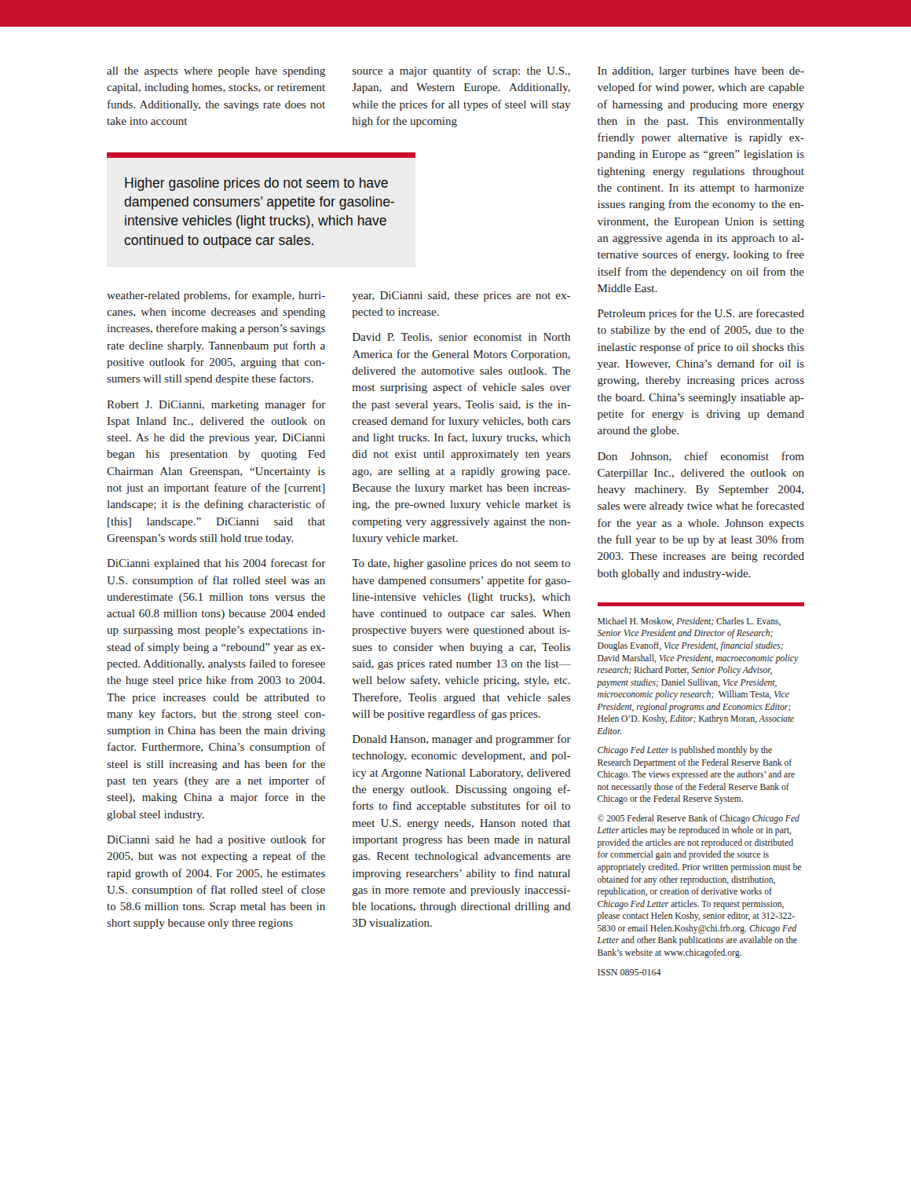all the aspects where people have spending capital, including homes, stocks, or retirement funds. Additionally, the savings rate does not take into account
source a major quantity of scrap: the U.S., Japan, and Western Europe. Additionally, while the prices for all types of steel will stay high for the upcoming
Higher gasoline prices do not seem to have dampened consumers’ appetite for gasoline-intensive vehicles (light trucks), which have continued to outpace car sales.
weather-related problems, for example, hurricanes, when income decreases and spending increases, therefore making a person’s savings rate decline sharply. Tannenbaum put forth a positive outlook for 2005, arguing that consumers will still spend despite these factors.
Robert J. DiCianni, marketing manager for Ispat Inland Inc., delivered the outlook on steel. As he did the previous year, DiCianni began his presentation by quoting Fed Chairman Alan Greenspan, “Uncertainty is not just an important feature of the [current] landscape; it is the defining characteristic of [this] landscape.” DiCianni said that Greenspan’s words still hold true today.
DiCianni explained that his 2004 forecast for U.S. consumption of flat rolled steel was an underestimate (56.1 million tons versus the actual 60.8 million tons) because 2004 ended up surpassing most people’s expectations instead of simply being a “rebound” year as expected. Additionally, analysts failed to foresee the huge steel price hike from 2003 to 2004. The price increases could be attributed to many key factors, but the strong steel consumption in China has been the main driving factor. Furthermore, China’s consumption of steel is still increasing and has been for the past ten years (they are a net importer of steel), making China a major force in the global steel industry.
DiCianni said he had a positive outlook for 2005, but was not expecting a repeat of the rapid growth of 2004. For 2005, he estimates U.S. consumption of flat rolled steel of close to 58.6 million tons. Scrap metal has been in short supply because only three regions
year, DiCianni said, these prices are not expected to increase.
David P. Teolis, senior economist in North America for the General Motors Corporation, delivered the automotive sales outlook. The most surprising aspect of vehicle sales over the past several years, Teolis said, is the increased demand for luxury vehicles, both cars and light trucks. In fact, luxury trucks, which did not exist until approximately ten years ago, are selling at a rapidly growing pace. Because the luxury market has been increasing, the pre-owned luxury vehicle market is competing very aggressively against the non-luxury vehicle market.
To date, higher gasoline prices do not seem to have dampened consumers’ appetite for gasoline-intensive vehicles (light trucks), which have continued to outpace car sales. When prospective buyers were questioned about issues to consider when buying a car, Teolis said, gas prices rated number 13 on the list—well below safety, vehicle pricing, style, etc. Therefore, Teolis argued that vehicle sales will be positive regardless of gas prices.
Donald Hanson, manager and programmer for technology, economic development, and policy at Argonne National Laboratory, delivered the energy outlook. Discussing ongoing efforts to find acceptable substitutes for oil to meet U.S. energy needs, Hanson noted that important progress has been made in natural gas. Recent technological advancements are improving researchers’ ability to find natural gas in more remote and previously inaccessible locations, through directional drilling and 3D visualization.
In addition, larger turbines have been developed for wind power, which are capable of harnessing and producing more energy then in the past. This environmentally friendly power alternative is rapidly expanding in Europe as “green” legislation is tightening energy regulations throughout the continent. In its attempt to harmonize issues ranging from the economy to the environment, the European Union is setting an aggressive agenda in its approach to alternative sources of energy, looking to free itself from the dependency on oil from the Middle East.
Petroleum prices for the U.S. are forecasted to stabilize by the end of 2005, due to the inelastic response of price to oil shocks this year. However, China’s demand for oil is growing, thereby increasing prices across the board. China’s seemingly insatiable appetite for energy is driving up demand around the globe.
Don Johnson, chief economist from Caterpillar Inc., delivered the outlook on heavy machinery. By September 2004, sales were already twice what he forecasted for the year as a whole. Johnson expects the full year to be up by at least 30% from 2003. These increases are being recorded both globally and industry-wide.
Michael H. Moskow, President; Charles L. Evans, Senior Vice President and Director of Research; Douglas Evanoff, Vice President, financial studies; David Marshall, Vice President, macroeconomic policy research; Richard Porter, Senior Policy Advisor, payment studies; Daniel Sullivan, Vice President, microeconomic policy research; William Testa, Vice President, regional programs and Economics Editor; Helen O’D. Koshy, Editor; Kathryn Moran, Associate Editor.
Chicago Fed Letter is published monthly by the Research Department of the Federal Reserve Bank of Chicago. The views expressed are the authors’ and are not necessarily those of the Federal Reserve Bank of Chicago or the Federal Reserve System.
© 2005 Federal Reserve Bank of Chicago Chicago Fed Letter articles may be reproduced in whole or in part, provided the articles are not reproduced or distributed for commercial gain and provided the source is appropriately credited. Prior written permission must be obtained for any other reproduction, distribution, republication, or creation of derivative works of Chicago Fed Letter articles. To request permission, please contact Helen Koshy, senior editor, at 312-322-5830 or email Helen.Koshy@chi.frb.org. Chicago Fed Letter and other Bank publications are available on the Bank’s website at www.chicagofed.org.
ISSN 0895-0164